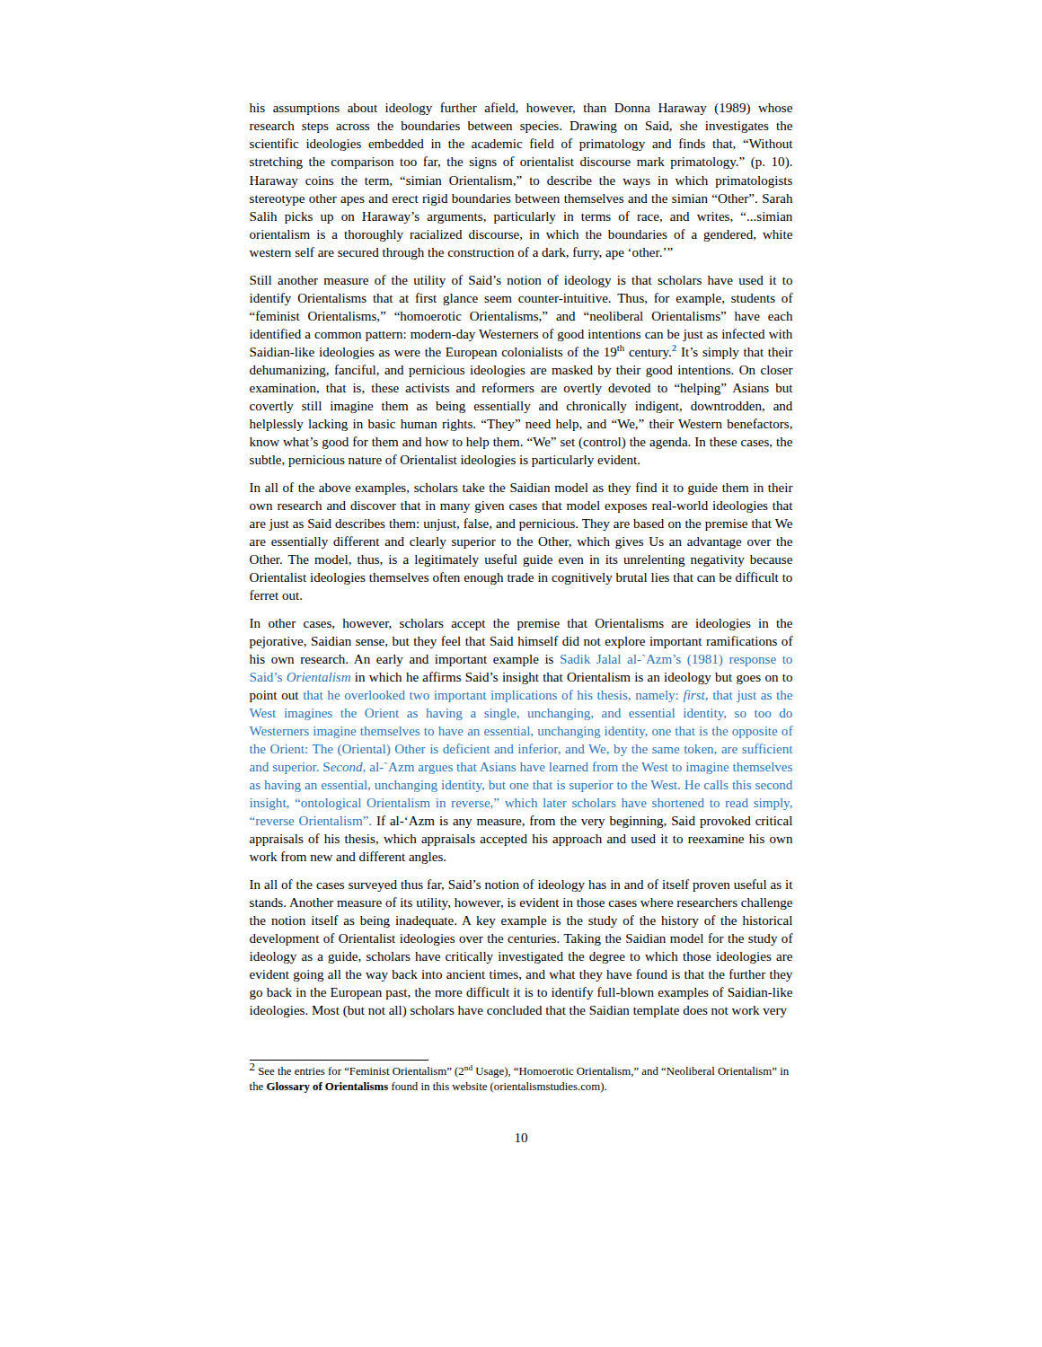his assumptions about ideology further afield, however, than Donna Haraway (1989) whose research steps across the boundaries between species. Drawing on Said, she investigates the scientific ideologies embedded in the academic field of primatology and finds that, “Without stretching the comparison too far, the signs of orientalist discourse mark primatology.” (p. 10). Haraway coins the term, “simian Orientalism,” to describe the ways in which primatologists stereotype other apes and erect rigid boundaries between themselves and the simian “Other”. Sarah Salih picks up on Haraway’s arguments, particularly in terms of race, and writes, “...simian orientalism is a thoroughly racialized discourse, in which the boundaries of a gendered, white western self are secured through the construction of a dark, furry, ape ‘other.’”
Still another measure of the utility of Said’s notion of ideology is that scholars have used it to identify Orientalisms that at first glance seem counter-intuitive. Thus, for example, students of “feminist Orientalisms,” “homoerotic Orientalisms,” and “neoliberal Orientalisms” have each identified a common pattern: modern-day Westerners of good intentions can be just as infected with Saidian-like ideologies as were the European colonialists of the 19th century.2 It’s simply that their dehumanizing, fanciful, and pernicious ideologies are masked by their good intentions. On closer examination, that is, these activists and reformers are overtly devoted to “helping” Asians but covertly still imagine them as being essentially and chronically indigent, downtrodden, and helplessly lacking in basic human rights. “They” need help, and “We,” their Western benefactors, know what’s good for them and how to help them. “We” set (control) the agenda. In these cases, the subtle, pernicious nature of Orientalist ideologies is particularly evident.
In all of the above examples, scholars take the Saidian model as they find it to guide them in their own research and discover that in many given cases that model exposes real-world ideologies that are just as Said describes them: unjust, false, and pernicious. They are based on the premise that We are essentially different and clearly superior to the Other, which gives Us an advantage over the Other. The model, thus, is a legitimately useful guide even in its unrelenting negativity because Orientalist ideologies themselves often enough trade in cognitively brutal lies that can be difficult to ferret out.
In other cases, however, scholars accept the premise that Orientalisms are ideologies in the pejorative, Saidian sense, but they feel that Said himself did not explore important ramifications of his own research. An early and important example is Sadik Jalal al-`Azm’s (1981) response to Said’s Orientalism in which he affirms Said’s insight that Orientalism is an ideology but goes on to point out that he overlooked two important implications of his thesis, namely: first, that just as the West imagines the Orient as having a single, unchanging, and essential identity, so too do Westerners imagine themselves to have an essential, unchanging identity, one that is the opposite of the Orient: The (Oriental) Other is deficient and inferior, and We, by the same token, are sufficient and superior. Second, al-`Azm argues that Asians have learned from the West to imagine themselves as having an essential, unchanging identity, but one that is superior to the West. He calls this second insight, “ontological Orientalism in reverse,” which later scholars have shortened to read simply, “reverse Orientalism”. If al-‘Azm is any measure, from the very beginning, Said provoked critical appraisals of his thesis, which appraisals accepted his approach and used it to reexamine his own work from new and different angles.
In all of the cases surveyed thus far, Said’s notion of ideology has in and of itself proven useful as it stands. Another measure of its utility, however, is evident in those cases where researchers challenge the notion itself as being inadequate. A key example is the study of the history of the historical development of Orientalist ideologies over the centuries. Taking the Saidian model for the study of ideology as a guide, scholars have critically investigated the degree to which those ideologies are evident going all the way back into ancient times, and what they have found is that the further they go back in the European past, the more difficult it is to identify full-blown examples of Saidian-like ideologies. Most (but not all) scholars have concluded that the Saidian template does not work very
2 See the entries for “Feminist Orientalism” (2nd Usage), “Homoerotic Orientalism,” and “Neoliberal Orientalism” in the Glossary of Orientalisms found in this website (orientalismstudies.com).
10